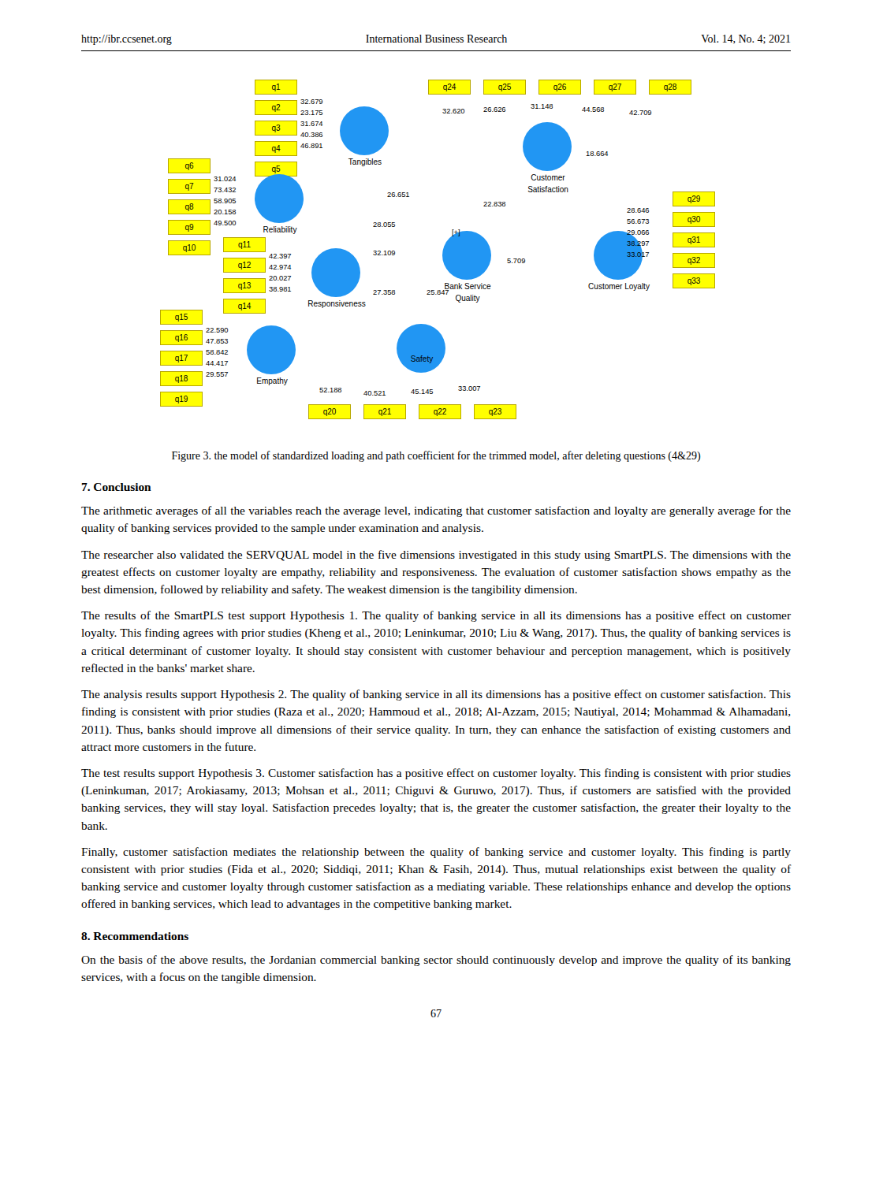http://ibr.ccsenet.org
International Business Research
Vol. 14, No. 4; 2021
q24
q25
q26
q27
q28
32.620
26.626
31.148
44.568
42.709
Customer
Satisfaction
18.664
q1
q2
q3
q4
q5
32.679
23.175
31.674
40.386
46.891
Tangibles
q6
q7
q8
q9
q10
31.024
73.432
58.905
20.158
49.500
Reliability
q11
q12
q13
q14
42.397
42.974
20.027
38.981
Responsiveness
q15
q16
q17
q18
q19
22.590
47.853
58.842
44.417
29.557
Empathy
Safety
q20
q21
q22
q23
52.188
40.521
45.145
33.007
Bank Service
Quality
[+]
26.651
28.055
32.109
27.358
25.847
22.838
5.709
Customer Loyalty
q29
q30
q31
q32
q33
28.646
56.673
29.066
38.297
33.017
Figure 3. the model of standardized loading and path coefficient for the trimmed model, after deleting questions (4&29)
7. Conclusion
The arithmetic averages of all the variables reach the average level, indicating that customer satisfaction and loyalty are generally average for the quality of banking services provided to the sample under examination and analysis.
The researcher also validated the SERVQUAL model in the five dimensions investigated in this study using SmartPLS. The dimensions with the greatest effects on customer loyalty are empathy, reliability and responsiveness. The evaluation of customer satisfaction shows empathy as the best dimension, followed by reliability and safety. The weakest dimension is the tangibility dimension.
The results of the SmartPLS test support Hypothesis 1. The quality of banking service in all its dimensions has a positive effect on customer loyalty. This finding agrees with prior studies (Kheng et al., 2010; Leninkumar, 2010; Liu & Wang, 2017). Thus, the quality of banking services is a critical determinant of customer loyalty. It should stay consistent with customer behaviour and perception management, which is positively reflected in the banks' market share.
The analysis results support Hypothesis 2. The quality of banking service in all its dimensions has a positive effect on customer satisfaction. This finding is consistent with prior studies (Raza et al., 2020; Hammoud et al., 2018; Al-Azzam, 2015; Nautiyal, 2014; Mohammad & Alhamadani, 2011). Thus, banks should improve all dimensions of their service quality. In turn, they can enhance the satisfaction of existing customers and attract more customers in the future.
The test results support Hypothesis 3. Customer satisfaction has a positive effect on customer loyalty. This finding is consistent with prior studies (Leninkuman, 2017; Arokiasamy, 2013; Mohsan et al., 2011; Chiguvi & Guruwo, 2017). Thus, if customers are satisfied with the provided banking services, they will stay loyal. Satisfaction precedes loyalty; that is, the greater the customer satisfaction, the greater their loyalty to the bank.
Finally, customer satisfaction mediates the relationship between the quality of banking service and customer loyalty. This finding is partly consistent with prior studies (Fida et al., 2020; Siddiqi, 2011; Khan & Fasih, 2014). Thus, mutual relationships exist between the quality of banking service and customer loyalty through customer satisfaction as a mediating variable. These relationships enhance and develop the options offered in banking services, which lead to advantages in the competitive banking market.
8. Recommendations
On the basis of the above results, the Jordanian commercial banking sector should continuously develop and improve the quality of its banking services, with a focus on the tangible dimension.
67